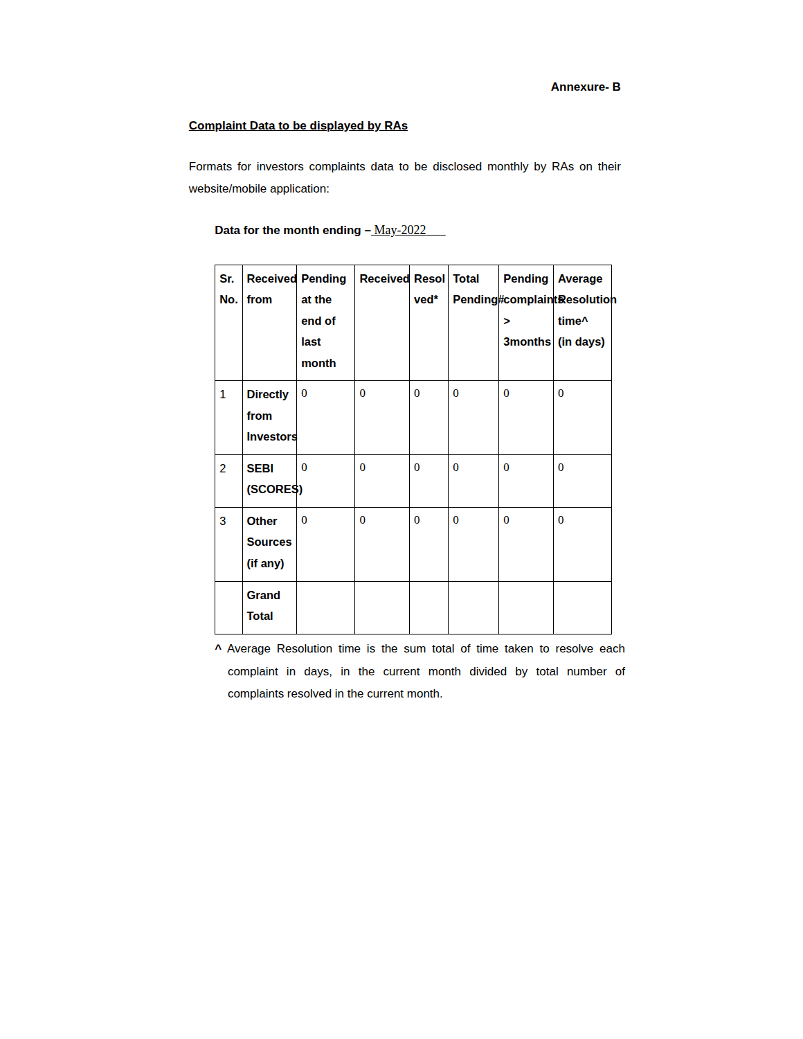Annexure- B
Complaint Data to be displayed by RAs
Formats for investors complaints data to be disclosed monthly by RAs on their website/mobile application:
Data for the month ending – May-2022
| Sr. No. | Received from | Pending at the end of last month | Received | Resol ved* | Total Pending# | Pending complaints > 3months | Average Resolution time^ (in days) |
| --- | --- | --- | --- | --- | --- | --- | --- |
| 1 | Directly from Investors | 0 | 0 | 0 | 0 | 0 | 0 |
| 2 | SEBI (SCORES) | 0 | 0 | 0 | 0 | 0 | 0 |
| 3 | Other Sources (if any) | 0 | 0 | 0 | 0 | 0 | 0 |
| | Grand Total | | | | | | |
^ Average Resolution time is the sum total of time taken to resolve each complaint in days, in the current month divided by total number of complaints resolved in the current month.